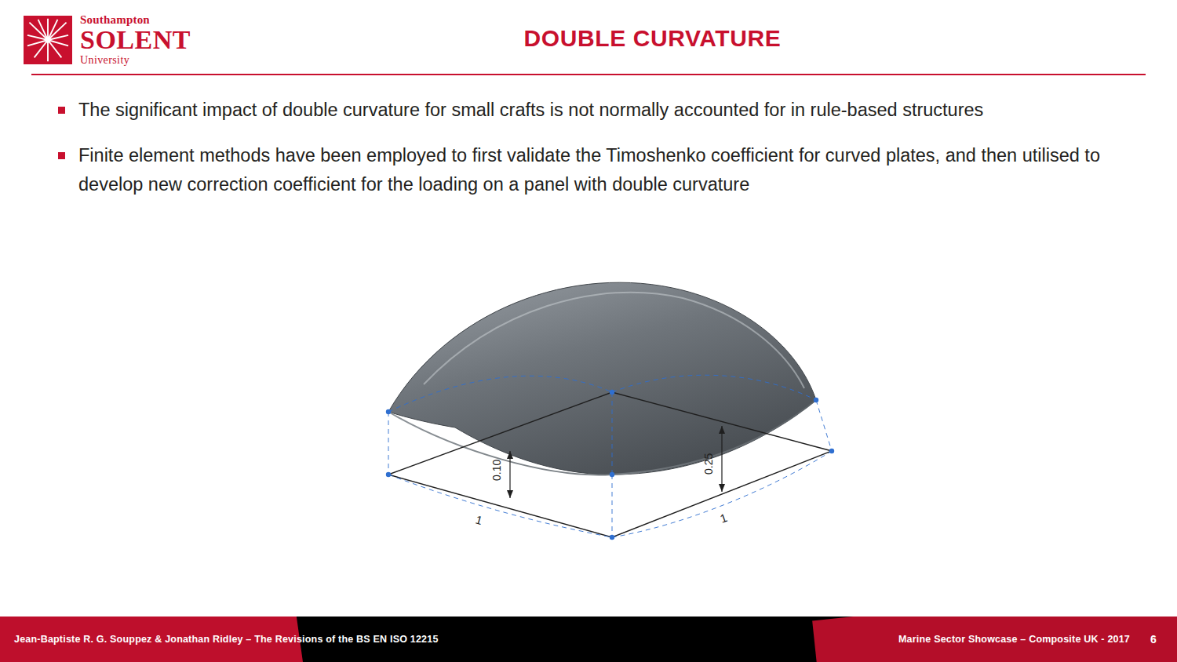Southampton SOLENT University
DOUBLE CURVATURE
The significant impact of double curvature for small crafts is not normally accounted for in rule-based structures
Finite element methods have been employed to first validate the Timoshenko coefficient for curved plates, and then utilised to develop new correction coefficient for the loading on a panel with double curvature
Doubly curved panel (saddle/dome) with base 1 × 1 and rises of 0.10 and 0.25 0.10 0.25 1 1
Jean-Baptiste R. G. Souppez & Jonathan Ridley – The Revisions of the BS EN ISO 12215
Marine Sector Showcase – Composite UK - 2017 6